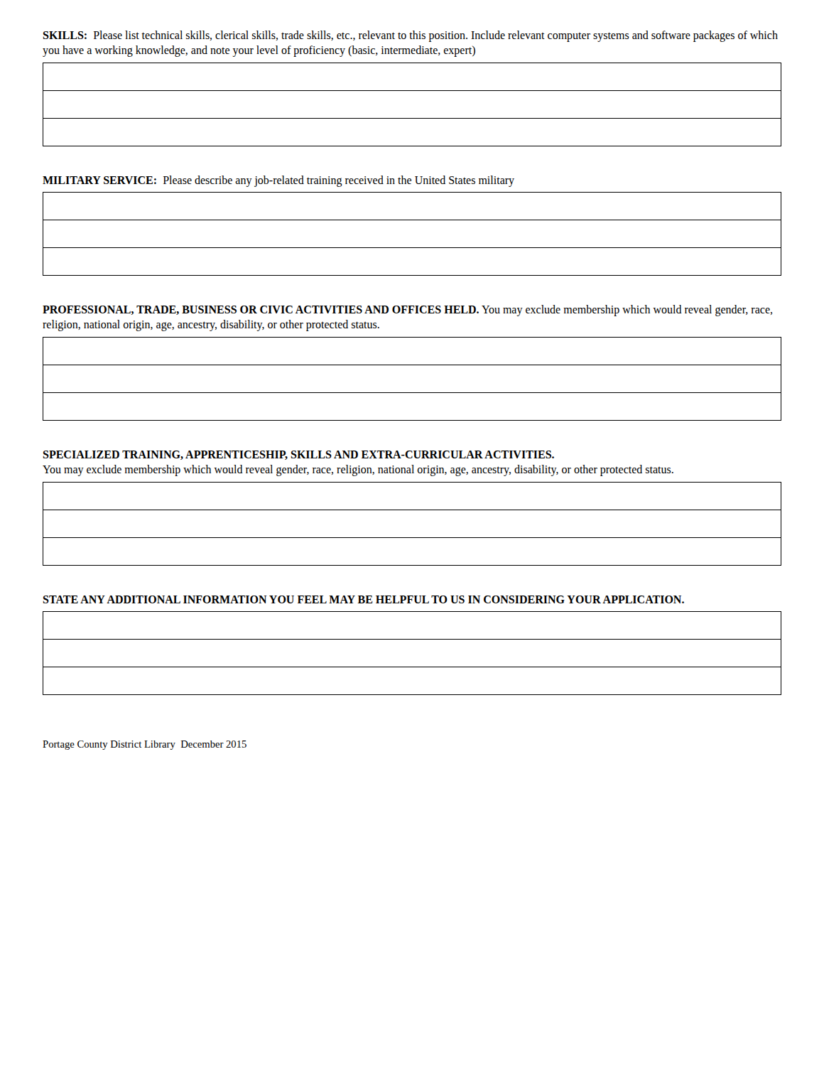SKILLS: Please list technical skills, clerical skills, trade skills, etc., relevant to this position. Include relevant computer systems and software packages of which you have a working knowledge, and note your level of proficiency (basic, intermediate, expert)
MILITARY SERVICE: Please describe any job-related training received in the United States military
PROFESSIONAL, TRADE, BUSINESS OR CIVIC ACTIVITIES AND OFFICES HELD. You may exclude membership which would reveal gender, race, religion, national origin, age, ancestry, disability, or other protected status.
SPECIALIZED TRAINING, APPRENTICESHIP, SKILLS AND EXTRA-CURRICULAR ACTIVITIES.
You may exclude membership which would reveal gender, race, religion, national origin, age, ancestry, disability, or other protected status.
STATE ANY ADDITIONAL INFORMATION YOU FEEL MAY BE HELPFUL TO US IN CONSIDERING YOUR APPLICATION.
Portage County District Library December 2015